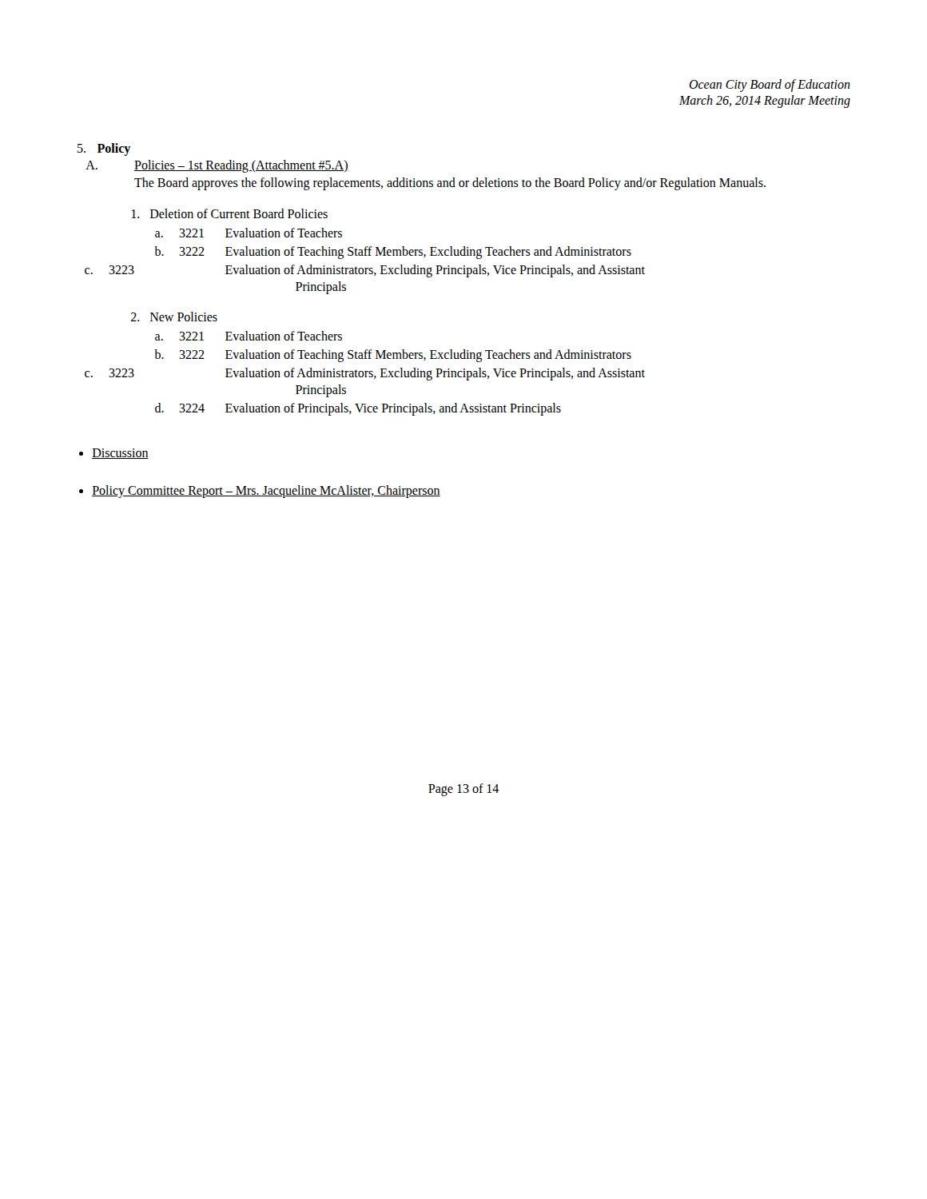Ocean City Board of Education
March 26, 2014 Regular Meeting
5. Policy
A. Policies – 1st Reading (Attachment #5.A)
The Board approves the following replacements, additions and or deletions to the Board Policy and/or Regulation Manuals.
1. Deletion of Current Board Policies
a. 3221 Evaluation of Teachers
b. 3222 Evaluation of Teaching Staff Members, Excluding Teachers and Administrators
c. 3223 Evaluation of Administrators, Excluding Principals, Vice Principals, and Assistant Principals
2. New Policies
a. 3221 Evaluation of Teachers
b. 3222 Evaluation of Teaching Staff Members, Excluding Teachers and Administrators
c. 3223 Evaluation of Administrators, Excluding Principals, Vice Principals, and Assistant Principals
d. 3224 Evaluation of Principals, Vice Principals, and Assistant Principals
Discussion
Policy Committee Report – Mrs. Jacqueline McAlister, Chairperson
Page 13 of 14